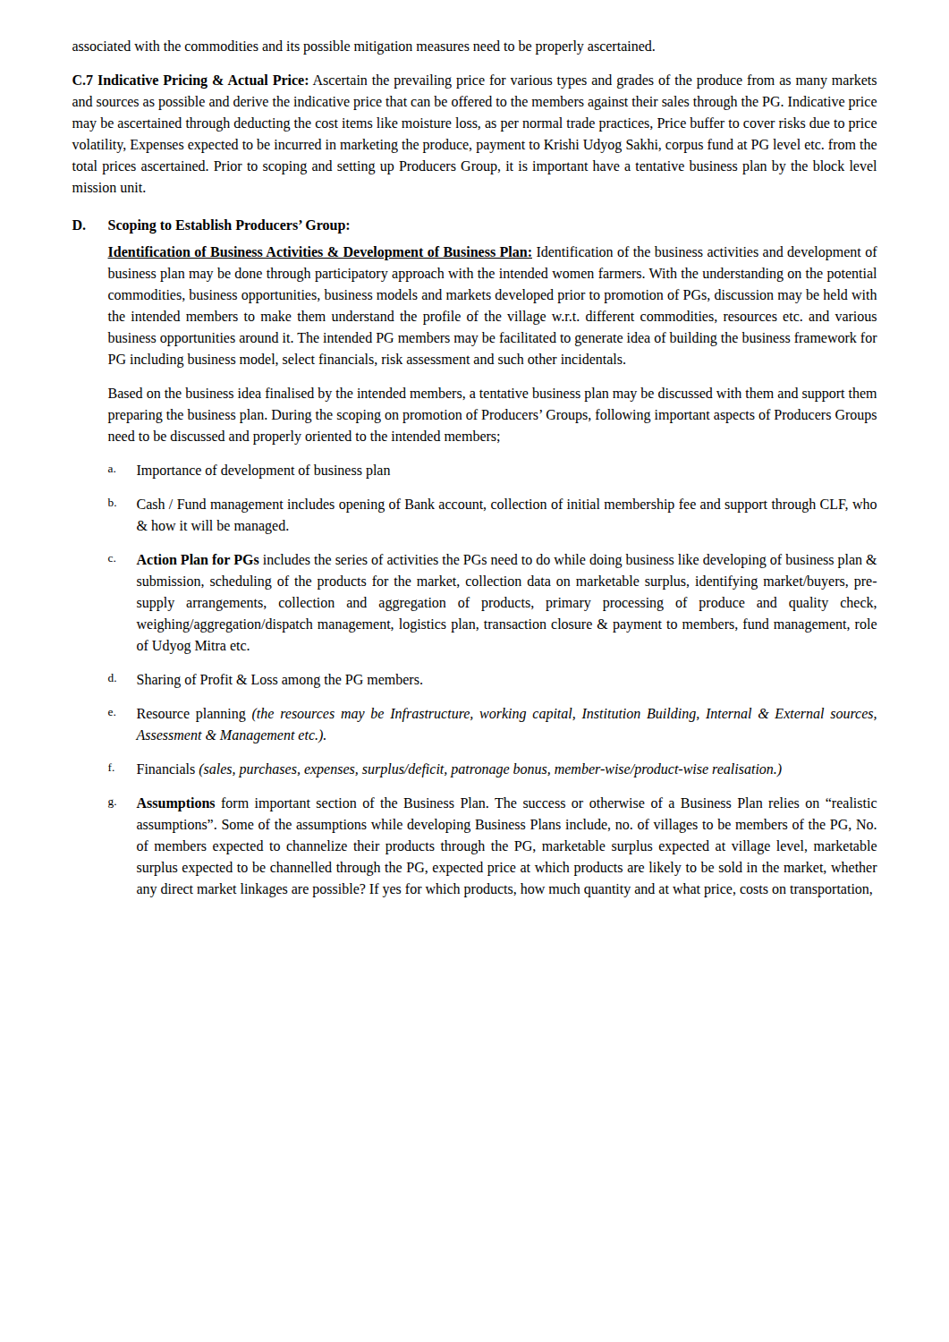associated with the commodities and its possible mitigation measures need to be properly ascertained.
C.7 Indicative Pricing & Actual Price: Ascertain the prevailing price for various types and grades of the produce from as many markets and sources as possible and derive the indicative price that can be offered to the members against their sales through the PG. Indicative price may be ascertained through deducting the cost items like moisture loss, as per normal trade practices, Price buffer to cover risks due to price volatility, Expenses expected to be incurred in marketing the produce, payment to Krishi Udyog Sakhi, corpus fund at PG level etc. from the total prices ascertained. Prior to scoping and setting up Producers Group, it is important have a tentative business plan by the block level mission unit.
D. Scoping to Establish Producers’ Group:
Identification of Business Activities & Development of Business Plan: Identification of the business activities and development of business plan may be done through participatory approach with the intended women farmers. With the understanding on the potential commodities, business opportunities, business models and markets developed prior to promotion of PGs, discussion may be held with the intended members to make them understand the profile of the village w.r.t. different commodities, resources etc. and various business opportunities around it. The intended PG members may be facilitated to generate idea of building the business framework for PG including business model, select financials, risk assessment and such other incidentals.
Based on the business idea finalised by the intended members, a tentative business plan may be discussed with them and support them preparing the business plan. During the scoping on promotion of Producers’ Groups, following important aspects of Producers Groups need to be discussed and properly oriented to the intended members;
Importance of development of business plan
Cash / Fund management includes opening of Bank account, collection of initial membership fee and support through CLF, who & how it will be managed.
Action Plan for PGs includes the series of activities the PGs need to do while doing business like developing of business plan & submission, scheduling of the products for the market, collection data on marketable surplus, identifying market/buyers, pre-supply arrangements, collection and aggregation of products, primary processing of produce and quality check, weighing/aggregation/dispatch management, logistics plan, transaction closure & payment to members, fund management, role of Udyog Mitra etc.
Sharing of Profit & Loss among the PG members.
Resource planning (the resources may be Infrastructure, working capital, Institution Building, Internal & External sources, Assessment & Management etc.).
Financials (sales, purchases, expenses, surplus/deficit, patronage bonus, member-wise/product-wise realisation.)
Assumptions form important section of the Business Plan. The success or otherwise of a Business Plan relies on “realistic assumptions”. Some of the assumptions while developing Business Plans include, no. of villages to be members of the PG, No. of members expected to channelize their products through the PG, marketable surplus expected at village level, marketable surplus expected to be channelled through the PG, expected price at which products are likely to be sold in the market, whether any direct market linkages are possible? If yes for which products, how much quantity and at what price, costs on transportation,